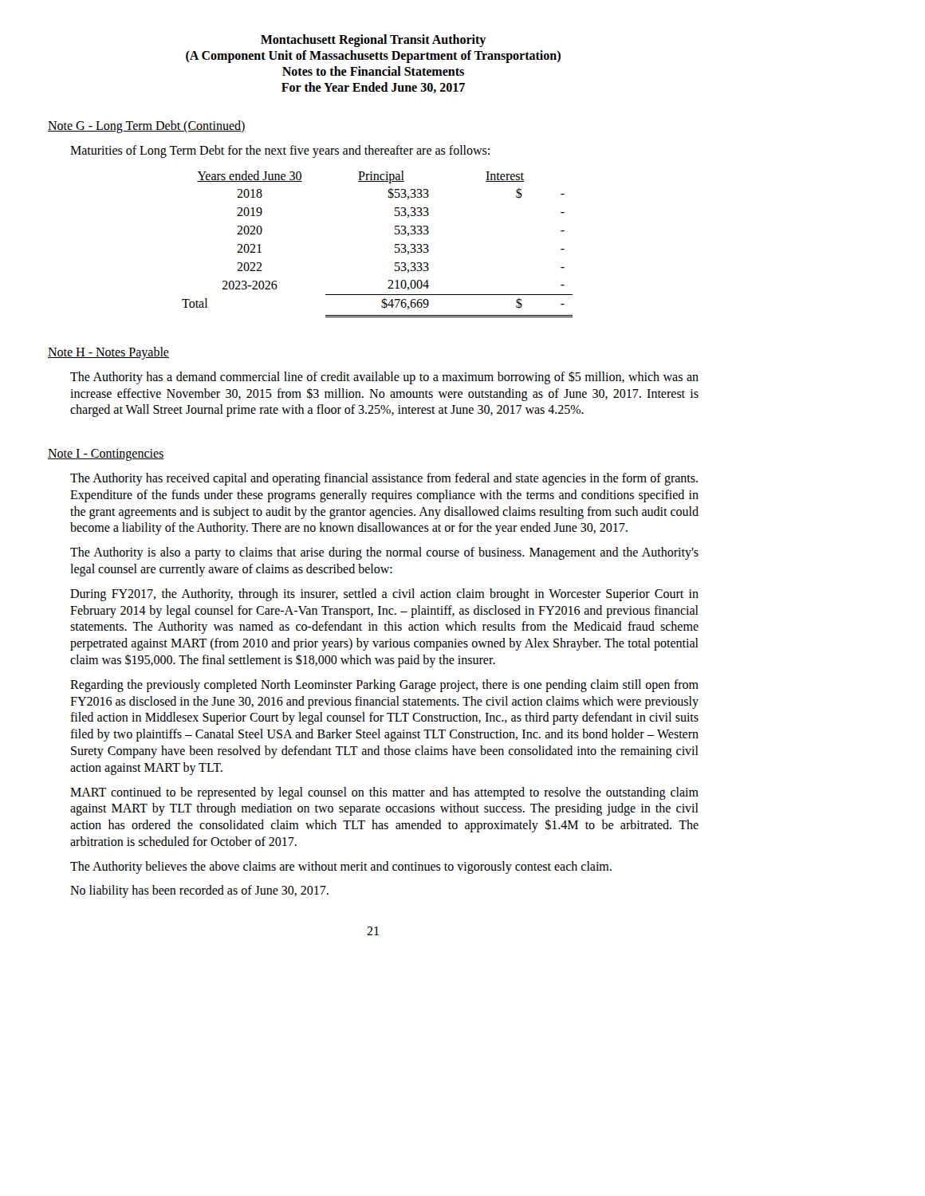Montachusett Regional Transit Authority
(A Component Unit of Massachusetts Department of Transportation)
Notes to the Financial Statements
For the Year Ended June 30, 2017
Note G - Long Term Debt (Continued)
Maturities of Long Term Debt for the next five years and thereafter are as follows:
| Years ended June 30 | Principal | Interest |
| --- | --- | --- |
| 2018 | $53,333 | $ - |
| 2019 | 53,333 | - |
| 2020 | 53,333 | - |
| 2021 | 53,333 | - |
| 2022 | 53,333 | - |
| 2023-2026 | 210,004 | - |
| Total | $476,669 | $ - |
Note H - Notes Payable
The Authority has a demand commercial line of credit available up to a maximum borrowing of $5 million, which was an increase effective November 30, 2015 from $3 million. No amounts were outstanding as of June 30, 2017. Interest is charged at Wall Street Journal prime rate with a floor of 3.25%, interest at June 30, 2017 was 4.25%.
Note I - Contingencies
The Authority has received capital and operating financial assistance from federal and state agencies in the form of grants. Expenditure of the funds under these programs generally requires compliance with the terms and conditions specified in the grant agreements and is subject to audit by the grantor agencies. Any disallowed claims resulting from such audit could become a liability of the Authority. There are no known disallowances at or for the year ended June 30, 2017.
The Authority is also a party to claims that arise during the normal course of business. Management and the Authority's legal counsel are currently aware of claims as described below:
During FY2017, the Authority, through its insurer, settled a civil action claim brought in Worcester Superior Court in February 2014 by legal counsel for Care-A-Van Transport, Inc. – plaintiff, as disclosed in FY2016 and previous financial statements. The Authority was named as co-defendant in this action which results from the Medicaid fraud scheme perpetrated against MART (from 2010 and prior years) by various companies owned by Alex Shrayber. The total potential claim was $195,000. The final settlement is $18,000 which was paid by the insurer.
Regarding the previously completed North Leominster Parking Garage project, there is one pending claim still open from FY2016 as disclosed in the June 30, 2016 and previous financial statements. The civil action claims which were previously filed action in Middlesex Superior Court by legal counsel for TLT Construction, Inc., as third party defendant in civil suits filed by two plaintiffs – Canatal Steel USA and Barker Steel against TLT Construction, Inc. and its bond holder – Western Surety Company have been resolved by defendant TLT and those claims have been consolidated into the remaining civil action against MART by TLT.
MART continued to be represented by legal counsel on this matter and has attempted to resolve the outstanding claim against MART by TLT through mediation on two separate occasions without success. The presiding judge in the civil action has ordered the consolidated claim which TLT has amended to approximately $1.4M to be arbitrated. The arbitration is scheduled for October of 2017.
The Authority believes the above claims are without merit and continues to vigorously contest each claim.
No liability has been recorded as of June 30, 2017.
21